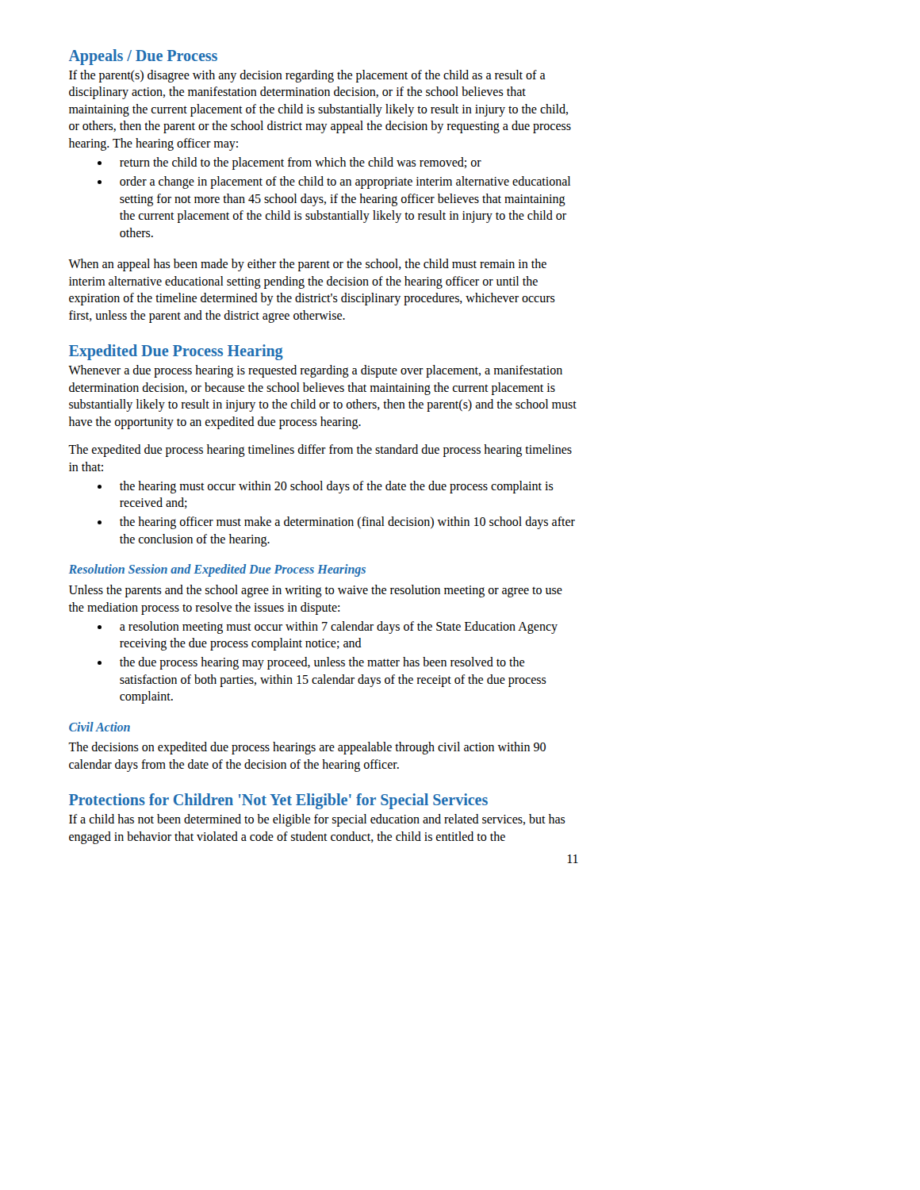Appeals / Due Process
If the parent(s) disagree with any decision regarding the placement of the child as a result of a disciplinary action, the manifestation determination decision, or if the school believes that maintaining the current placement of the child is substantially likely to result in injury to the child, or others, then the parent or the school district may appeal the decision by requesting a due process hearing. The hearing officer may:
return the child to the placement from which the child was removed; or
order a change in placement of the child to an appropriate interim alternative educational setting for not more than 45 school days, if the hearing officer believes that maintaining the current placement of the child is substantially likely to result in injury to the child or others.
When an appeal has been made by either the parent or the school, the child must remain in the interim alternative educational setting pending the decision of the hearing officer or until the expiration of the timeline determined by the district's disciplinary procedures, whichever occurs first, unless the parent and the district agree otherwise.
Expedited Due Process Hearing
Whenever a due process hearing is requested regarding a dispute over placement, a manifestation determination decision, or because the school believes that maintaining the current placement is substantially likely to result in injury to the child or to others, then the parent(s) and the school must have the opportunity to an expedited due process hearing.
The expedited due process hearing timelines differ from the standard due process hearing timelines in that:
the hearing must occur within 20 school days of the date the due process complaint is received and;
the hearing officer must make a determination (final decision) within 10 school days after the conclusion of the hearing.
Resolution Session and Expedited Due Process Hearings
Unless the parents and the school agree in writing to waive the resolution meeting or agree to use the mediation process to resolve the issues in dispute:
a resolution meeting must occur within 7 calendar days of the State Education Agency receiving the due process complaint notice; and
the due process hearing may proceed, unless the matter has been resolved to the satisfaction of both parties, within 15 calendar days of the receipt of the due process complaint.
Civil Action
The decisions on expedited due process hearings are appealable through civil action within 90 calendar days from the date of the decision of the hearing officer.
Protections for Children 'Not Yet Eligible' for Special Services
If a child has not been determined to be eligible for special education and related services, but has engaged in behavior that violated a code of student conduct, the child is entitled to the
11